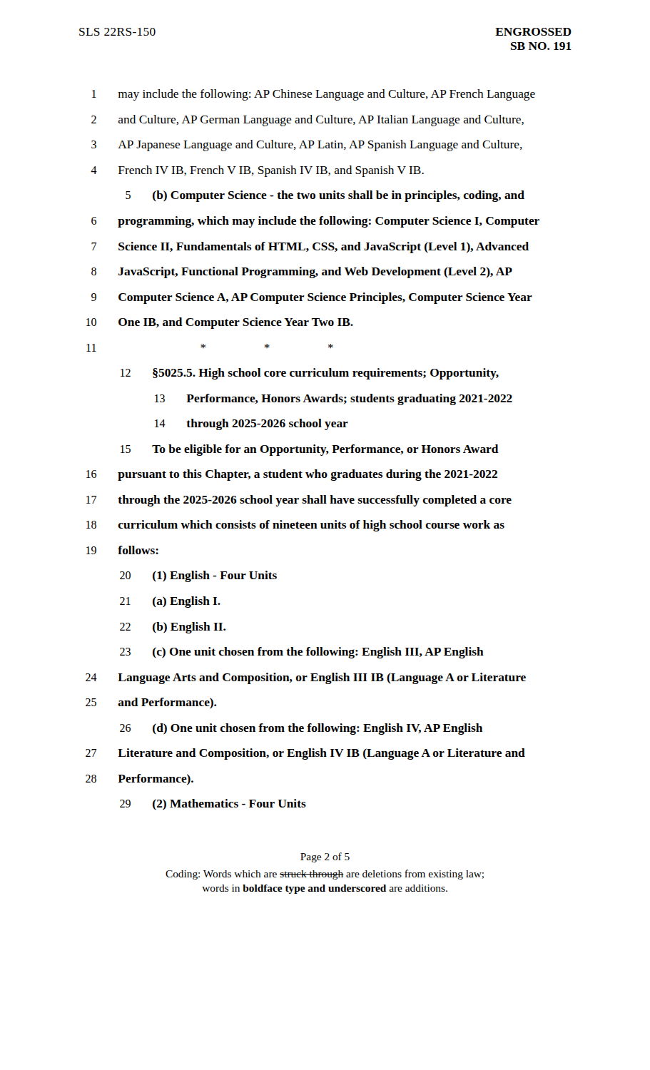SLS 22RS-150
ENGROSSED SB NO. 191
may include the following: AP Chinese Language and Culture, AP French Language
and Culture, AP German Language and Culture, AP Italian Language and Culture,
AP Japanese Language and Culture, AP Latin, AP Spanish Language and Culture,
French IV IB, French V IB, Spanish IV IB, and Spanish V IB.
(b) Computer Science - the two units shall be in principles, coding, and
programming, which may include the following: Computer Science I, Computer
Science II, Fundamentals of HTML, CSS, and JavaScript (Level 1), Advanced
JavaScript, Functional Programming, and Web Development (Level 2), AP
Computer Science A, AP Computer Science Principles, Computer Science Year
One IB, and Computer Science Year Two IB.
* * *
§5025.5. High school core curriculum requirements; Opportunity,
Performance, Honors Awards; students graduating 2021-2022
through 2025-2026 school year
To be eligible for an Opportunity, Performance, or Honors Award
pursuant to this Chapter, a student who graduates during the 2021-2022
through the 2025-2026 school year shall have successfully completed a core
curriculum which consists of nineteen units of high school course work as
follows:
(1) English - Four Units
(a) English I.
(b) English II.
(c) One unit chosen from the following: English III, AP English
Language Arts and Composition, or English III IB (Language A or Literature
and Performance).
(d) One unit chosen from the following: English IV, AP English
Literature and Composition, or English IV IB (Language A or Literature and
Performance).
(2) Mathematics - Four Units
Page 2 of 5
Coding: Words which are struck through are deletions from existing law;
words in boldface type and underscored are additions.